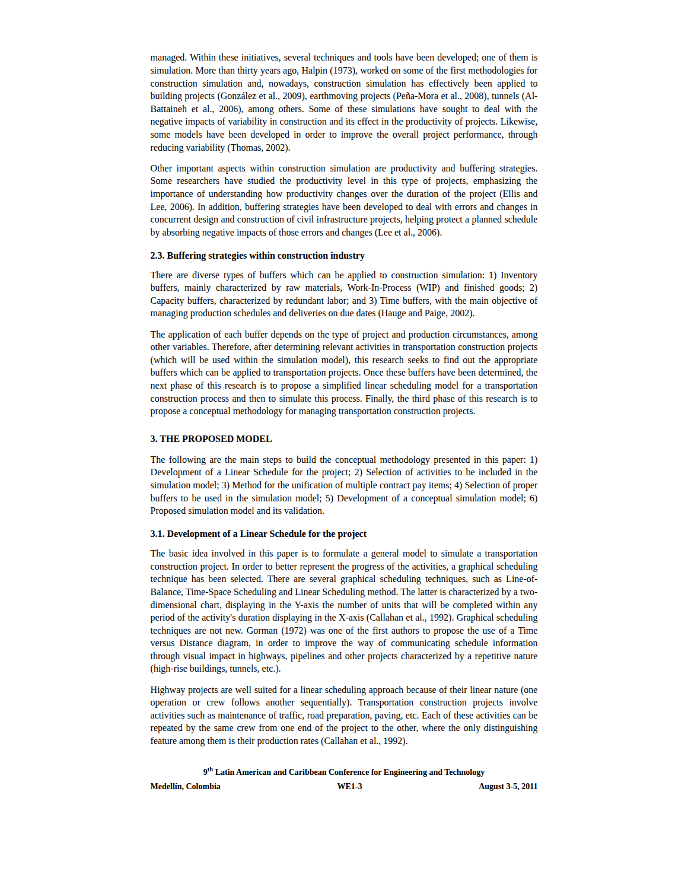managed. Within these initiatives, several techniques and tools have been developed; one of them is simulation. More than thirty years ago, Halpin (1973), worked on some of the first methodologies for construction simulation and, nowadays, construction simulation has effectively been applied to building projects (González et al., 2009), earthmoving projects (Peña-Mora et al., 2008), tunnels (Al-Battaineh et al., 2006), among others. Some of these simulations have sought to deal with the negative impacts of variability in construction and its effect in the productivity of projects. Likewise, some models have been developed in order to improve the overall project performance, through reducing variability (Thomas, 2002).
Other important aspects within construction simulation are productivity and buffering strategies. Some researchers have studied the productivity level in this type of projects, emphasizing the importance of understanding how productivity changes over the duration of the project (Ellis and Lee, 2006). In addition, buffering strategies have been developed to deal with errors and changes in concurrent design and construction of civil infrastructure projects, helping protect a planned schedule by absorbing negative impacts of those errors and changes (Lee et al., 2006).
2.3. Buffering strategies within construction industry
There are diverse types of buffers which can be applied to construction simulation: 1) Inventory buffers, mainly characterized by raw materials, Work-In-Process (WIP) and finished goods; 2) Capacity buffers, characterized by redundant labor; and 3) Time buffers, with the main objective of managing production schedules and deliveries on due dates (Hauge and Paige, 2002).
The application of each buffer depends on the type of project and production circumstances, among other variables. Therefore, after determining relevant activities in transportation construction projects (which will be used within the simulation model), this research seeks to find out the appropriate buffers which can be applied to transportation projects. Once these buffers have been determined, the next phase of this research is to propose a simplified linear scheduling model for a transportation construction process and then to simulate this process. Finally, the third phase of this research is to propose a conceptual methodology for managing transportation construction projects.
3. THE PROPOSED MODEL
The following are the main steps to build the conceptual methodology presented in this paper: 1) Development of a Linear Schedule for the project; 2) Selection of activities to be included in the simulation model; 3) Method for the unification of multiple contract pay items; 4) Selection of proper buffers to be used in the simulation model; 5) Development of a conceptual simulation model; 6) Proposed simulation model and its validation.
3.1. Development of a Linear Schedule for the project
The basic idea involved in this paper is to formulate a general model to simulate a transportation construction project. In order to better represent the progress of the activities, a graphical scheduling technique has been selected. There are several graphical scheduling techniques, such as Line-of-Balance, Time-Space Scheduling and Linear Scheduling method. The latter is characterized by a two-dimensional chart, displaying in the Y-axis the number of units that will be completed within any period of the activity's duration displaying in the X-axis (Callahan et al., 1992). Graphical scheduling techniques are not new. Gorman (1972) was one of the first authors to propose the use of a Time versus Distance diagram, in order to improve the way of communicating schedule information through visual impact in highways, pipelines and other projects characterized by a repetitive nature (high-rise buildings, tunnels, etc.).
Highway projects are well suited for a linear scheduling approach because of their linear nature (one operation or crew follows another sequentially). Transportation construction projects involve activities such as maintenance of traffic, road preparation, paving, etc. Each of these activities can be repeated by the same crew from one end of the project to the other, where the only distinguishing feature among them is their production rates (Callahan et al., 1992).
9th Latin American and Caribbean Conference for Engineering and Technology
Medellín, Colombia WE1-3 August 3-5, 2011